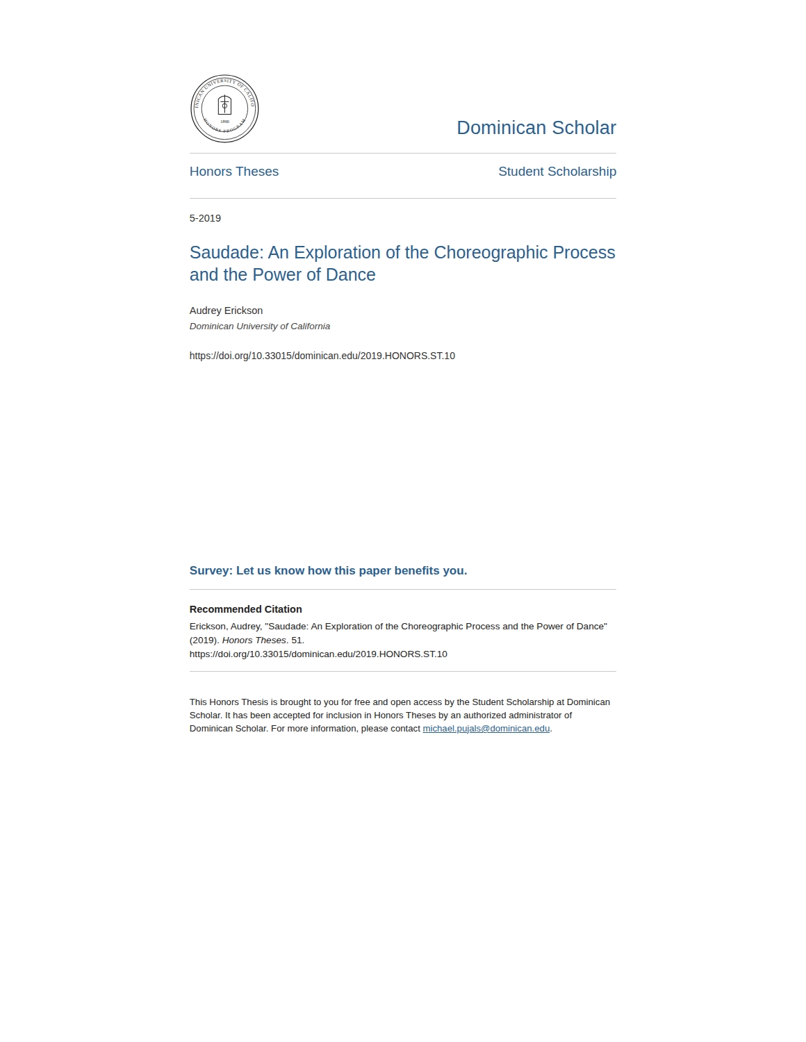DOMINICAN UNIVERSITY OF CALIFORNIA HONORS PROGRAM 1890
Dominican Scholar
Honors Theses
Student Scholarship
5-2019
Saudade: An Exploration of the Choreographic Process and the Power of Dance
Audrey Erickson
Dominican University of California
https://doi.org/10.33015/dominican.edu/2019.HONORS.ST.10
Survey: Let us know how this paper benefits you.
Recommended Citation
Erickson, Audrey, "Saudade: An Exploration of the Choreographic Process and the Power of Dance" (2019). Honors Theses. 51.
https://doi.org/10.33015/dominican.edu/2019.HONORS.ST.10
This Honors Thesis is brought to you for free and open access by the Student Scholarship at Dominican Scholar. It has been accepted for inclusion in Honors Theses by an authorized administrator of Dominican Scholar. For more information, please contact michael.pujals@dominican.edu.